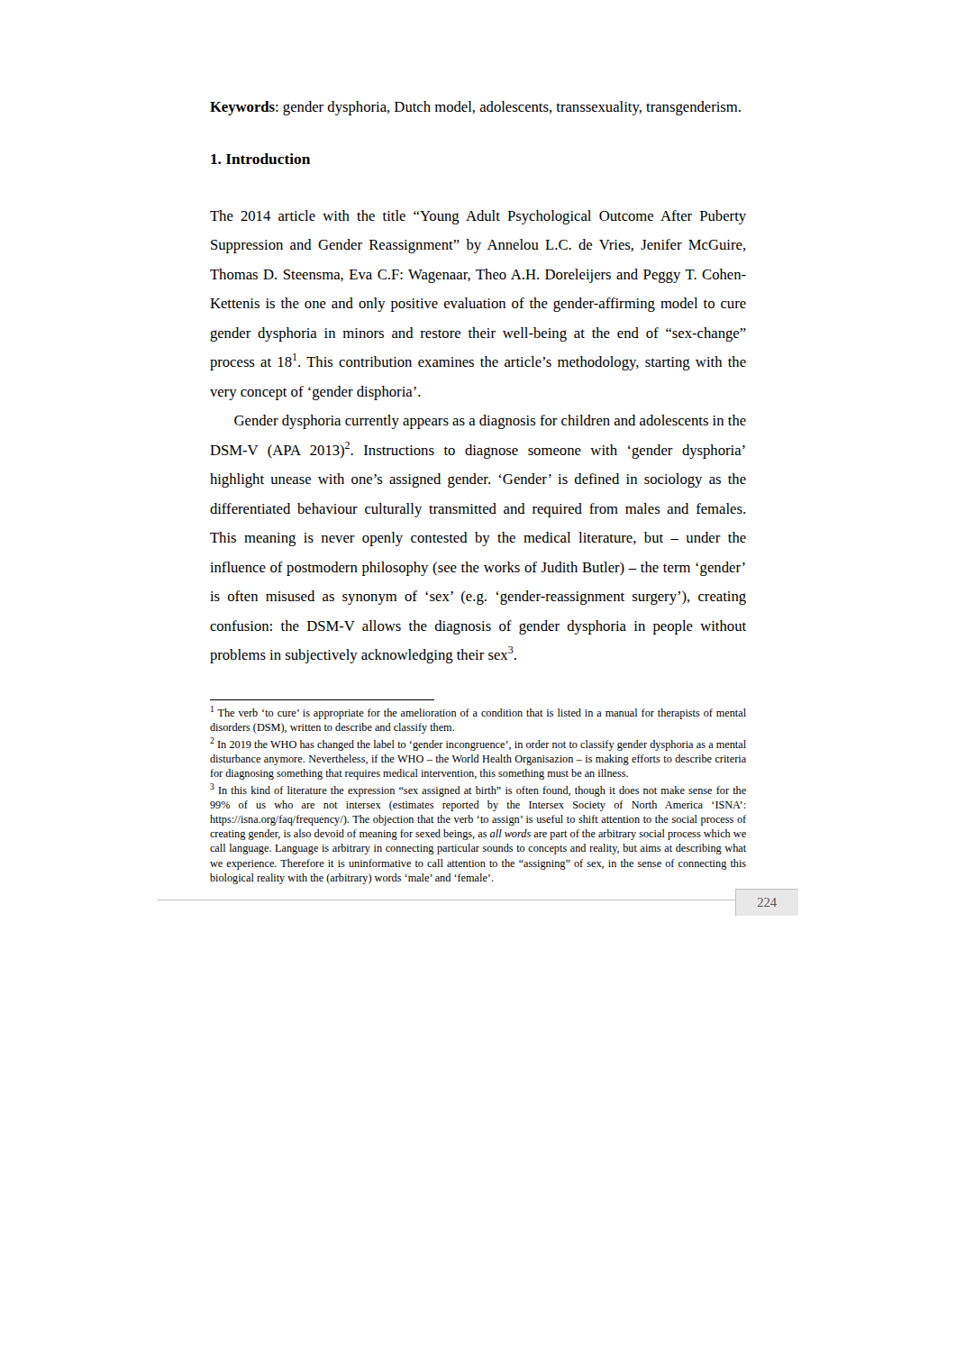Keywords: gender dysphoria, Dutch model, adolescents, transsexuality, transgenderism.
1. Introduction
The 2014 article with the title “Young Adult Psychological Outcome After Puberty Suppression and Gender Reassignment” by Annelou L.C. de Vries, Jenifer McGuire, Thomas D. Steensma, Eva C.F: Wagenaar, Theo A.H. Doreleijers and Peggy T. Cohen-Kettenis is the one and only positive evaluation of the gender-affirming model to cure gender dysphoria in minors and restore their well-being at the end of “sex-change” process at 181. This contribution examines the article’s methodology, starting with the very concept of ‘gender disphoria’.
Gender dysphoria currently appears as a diagnosis for children and adolescents in the DSM-V (APA 2013)2. Instructions to diagnose someone with ‘gender dysphoria’ highlight unease with one’s assigned gender. ‘Gender’ is defined in sociology as the differentiated behaviour culturally transmitted and required from males and females. This meaning is never openly contested by the medical literature, but – under the influence of postmodern philosophy (see the works of Judith Butler) – the term ‘gender’ is often misused as synonym of ‘sex’ (e.g. ‘gender-reassignment surgery’), creating confusion: the DSM-V allows the diagnosis of gender dysphoria in people without problems in subjectively acknowledging their sex3.
1 The verb ‘to cure’ is appropriate for the amelioration of a condition that is listed in a manual for therapists of mental disorders (DSM), written to describe and classify them.
2 In 2019 the WHO has changed the label to ‘gender incongruence’, in order not to classify gender dysphoria as a mental disturbance anymore. Nevertheless, if the WHO – the World Health Organisazion – is making efforts to describe criteria for diagnosing something that requires medical intervention, this something must be an illness.
3 In this kind of literature the expression “sex assigned at birth” is often found, though it does not make sense for the 99% of us who are not intersex (estimates reported by the Intersex Society of North America ‘ISNA’: https://isna.org/faq/frequency/). The objection that the verb ‘to assign’ is useful to shift attention to the social process of creating gender, is also devoid of meaning for sexed beings, as all words are part of the arbitrary social process which we call language. Language is arbitrary in connecting particular sounds to concepts and reality, but aims at describing what we experience. Therefore it is uninformative to call attention to the “assigning” of sex, in the sense of connecting this biological reality with the (arbitrary) words ‘male’ and ‘female’.
224